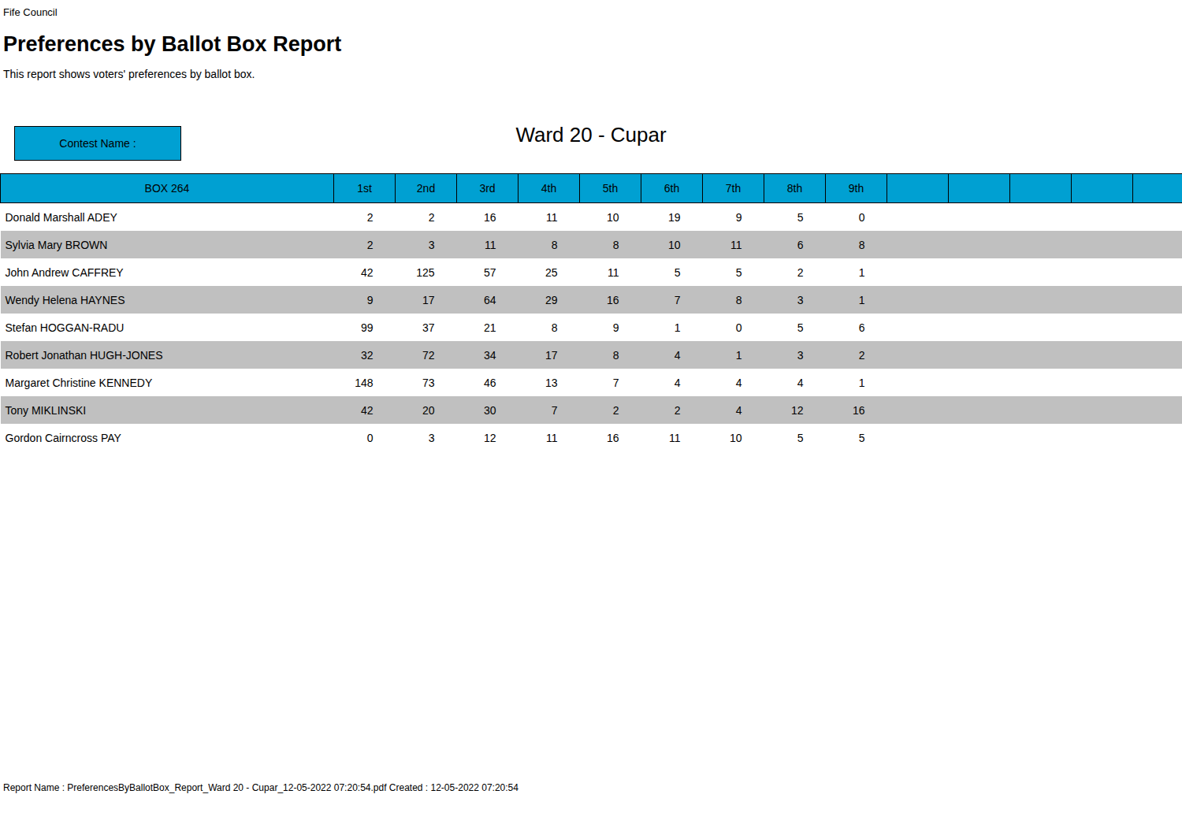Fife Council
Preferences by Ballot Box Report
This report shows voters' preferences by ballot box.
Contest Name :
Ward 20 - Cupar
| BOX 264 | 1st | 2nd | 3rd | 4th | 5th | 6th | 7th | 8th | 9th | | | | | |
| --- | --- | --- | --- | --- | --- | --- | --- | --- | --- | --- | --- | --- | --- | --- |
| Donald Marshall ADEY | 2 | 2 | 16 | 11 | 10 | 19 | 9 | 5 | 0 | | | | | |
| Sylvia Mary BROWN | 2 | 3 | 11 | 8 | 8 | 10 | 11 | 6 | 8 | | | | | |
| John Andrew CAFFREY | 42 | 125 | 57 | 25 | 11 | 5 | 5 | 2 | 1 | | | | | |
| Wendy Helena HAYNES | 9 | 17 | 64 | 29 | 16 | 7 | 8 | 3 | 1 | | | | | |
| Stefan HOGGAN-RADU | 99 | 37 | 21 | 8 | 9 | 1 | 0 | 5 | 6 | | | | | |
| Robert Jonathan HUGH-JONES | 32 | 72 | 34 | 17 | 8 | 4 | 1 | 3 | 2 | | | | | |
| Margaret Christine KENNEDY | 148 | 73 | 46 | 13 | 7 | 4 | 4 | 4 | 1 | | | | | |
| Tony MIKLINSKI | 42 | 20 | 30 | 7 | 2 | 2 | 4 | 12 | 16 | | | | | |
| Gordon Cairncross PAY | 0 | 3 | 12 | 11 | 16 | 11 | 10 | 5 | 5 | | | | | |
Report Name : PreferencesByBallotBox_Report_Ward 20 - Cupar_12-05-2022 07:20:54.pdf Created : 12-05-2022 07:20:54